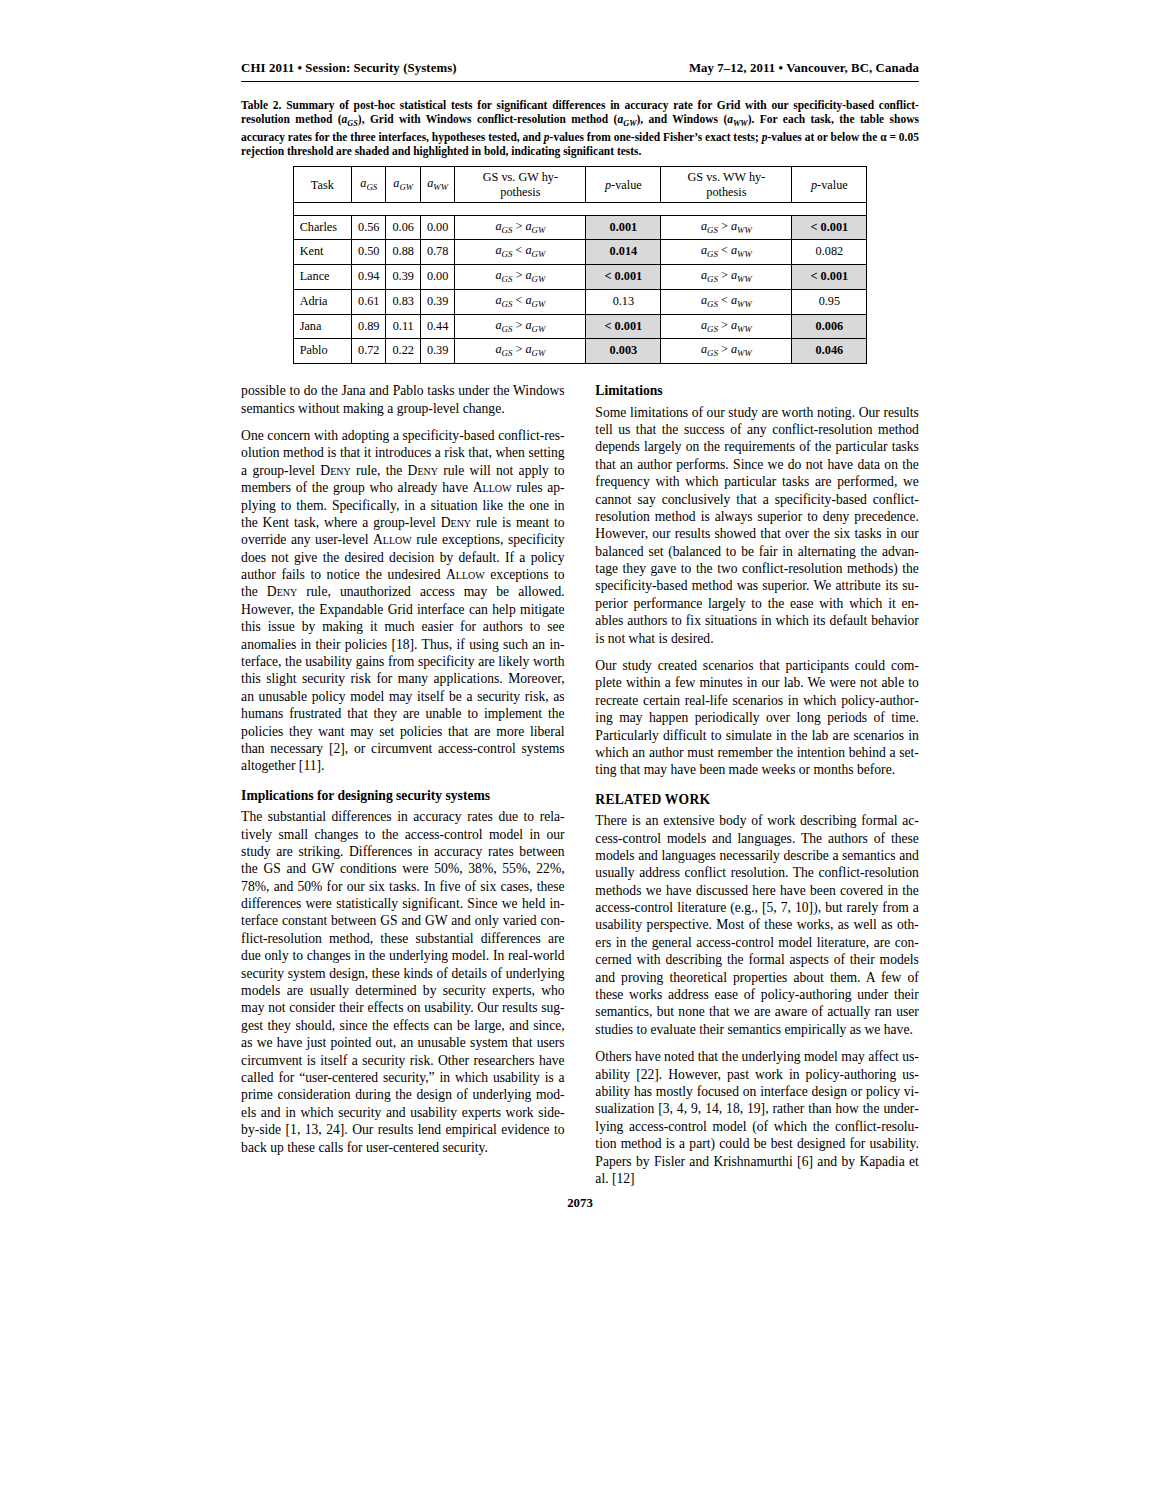CHI 2011 • Session: Security (Systems)
May 7–12, 2011 • Vancouver, BC, Canada
Table 2. Summary of post-hoc statistical tests for significant differences in accuracy rate for Grid with our specificity-based conflict-resolution method (aGS), Grid with Windows conflict-resolution method (aGW), and Windows (aWW). For each task, the table shows accuracy rates for the three interfaces, hypotheses tested, and p-values from one-sided Fisher’s exact tests; p-values at or below the α = 0.05 rejection threshold are shaded and highlighted in bold, indicating significant tests.
| Task | a GS | a GW | a WW | GS vs. GW hy- pothesis | p -value | GS vs. WW hy- pothesis | p -value |
| --- | --- | --- | --- | --- | --- | --- | --- |
| Charles | 0.56 | 0.06 | 0.00 | a GS > a GW | 0.001 | a GS > a WW | < 0.001 |
| Kent | 0.50 | 0.88 | 0.78 | a GS < a GW | 0.014 | a GS < a WW | 0.082 |
| Lance | 0.94 | 0.39 | 0.00 | a GS > a GW | < 0.001 | a GS > a WW | < 0.001 |
| Adria | 0.61 | 0.83 | 0.39 | a GS < a GW | 0.13 | a GS < a WW | 0.95 |
| Jana | 0.89 | 0.11 | 0.44 | a GS > a GW | < 0.001 | a GS > a WW | 0.006 |
| Pablo | 0.72 | 0.22 | 0.39 | a GS > a GW | 0.003 | a GS > a WW | 0.046 |
possible to do the Jana and Pablo tasks under the Windows semantics without making a group-level change.
One concern with adopting a specificity-based conflict-resolution method is that it introduces a risk that, when setting a group-level Deny rule, the Deny rule will not apply to members of the group who already have Allow rules applying to them. Specifically, in a situation like the one in the Kent task, where a group-level Deny rule is meant to override any user-level Allow rule exceptions, specificity does not give the desired decision by default. If a policy author fails to notice the undesired Allow exceptions to the Deny rule, unauthorized access may be allowed. However, the Expandable Grid interface can help mitigate this issue by making it much easier for authors to see anomalies in their policies [18]. Thus, if using such an interface, the usability gains from specificity are likely worth this slight security risk for many applications. Moreover, an unusable policy model may itself be a security risk, as humans frustrated that they are unable to implement the policies they want may set policies that are more liberal than necessary [2], or circumvent access-control systems altogether [11].
Implications for designing security systems
The substantial differences in accuracy rates due to relatively small changes to the access-control model in our study are striking. Differences in accuracy rates between the GS and GW conditions were 50%, 38%, 55%, 22%, 78%, and 50% for our six tasks. In five of six cases, these differences were statistically significant. Since we held interface constant between GS and GW and only varied conflict-resolution method, these substantial differences are due only to changes in the underlying model. In real-world security system design, these kinds of details of underlying models are usually determined by security experts, who may not consider their effects on usability. Our results suggest they should, since the effects can be large, and since, as we have just pointed out, an unusable system that users circumvent is itself a security risk. Other researchers have called for “user-centered security,” in which usability is a prime consideration during the design of underlying models and in which security and usability experts work side-by-side [1, 13, 24]. Our results lend empirical evidence to back up these calls for user-centered security.
Limitations
Some limitations of our study are worth noting. Our results tell us that the success of any conflict-resolution method depends largely on the requirements of the particular tasks that an author performs. Since we do not have data on the frequency with which particular tasks are performed, we cannot say conclusively that a specificity-based conflict-resolution method is always superior to deny precedence. However, our results showed that over the six tasks in our balanced set (balanced to be fair in alternating the advantage they gave to the two conflict-resolution methods) the specificity-based method was superior. We attribute its superior performance largely to the ease with which it enables authors to fix situations in which its default behavior is not what is desired.
Our study created scenarios that participants could complete within a few minutes in our lab. We were not able to recreate certain real-life scenarios in which policy-authoring may happen periodically over long periods of time. Particularly difficult to simulate in the lab are scenarios in which an author must remember the intention behind a setting that may have been made weeks or months before.
Related Work
There is an extensive body of work describing formal access-control models and languages. The authors of these models and languages necessarily describe a semantics and usually address conflict resolution. The conflict-resolution methods we have discussed here have been covered in the access-control literature (e.g., [5, 7, 10]), but rarely from a usability perspective. Most of these works, as well as others in the general access-control model literature, are concerned with describing the formal aspects of their models and proving theoretical properties about them. A few of these works address ease of policy-authoring under their semantics, but none that we are aware of actually ran user studies to evaluate their semantics empirically as we have.
Others have noted that the underlying model may affect usability [22]. However, past work in policy-authoring usability has mostly focused on interface design or policy visualization [3, 4, 9, 14, 18, 19], rather than how the underlying access-control model (of which the conflict-resolution method is a part) could be best designed for usability. Papers by Fisler and Krishnamurthi [6] and by Kapadia et al. [12]
2073